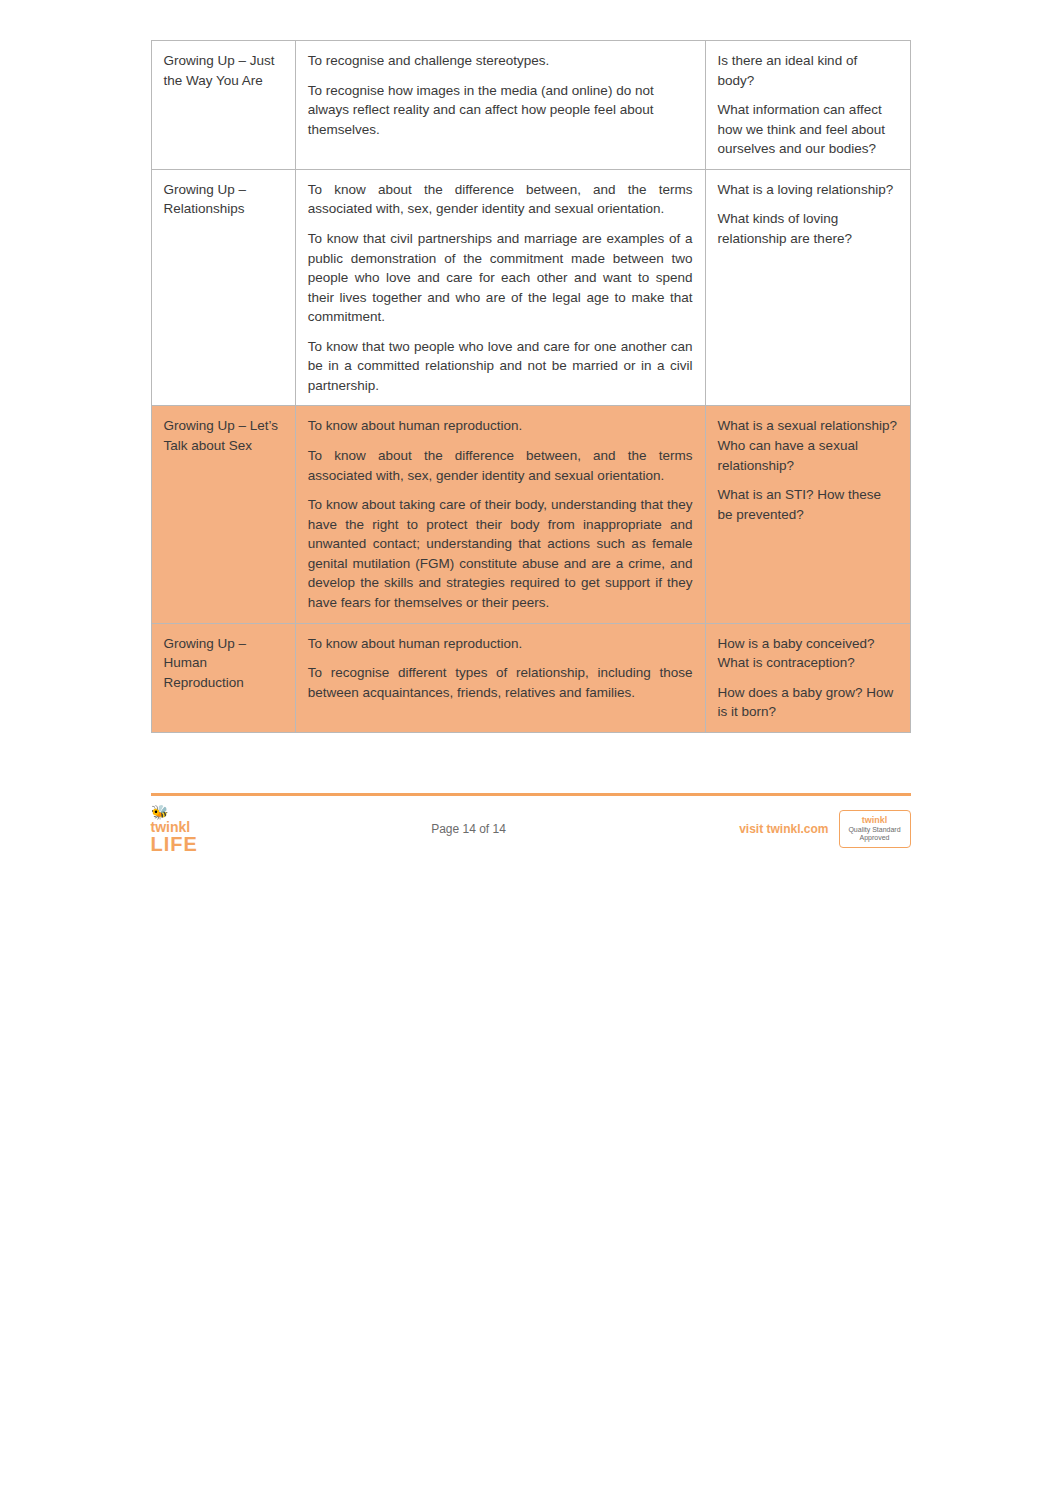| Growing Up – Just the Way You Are | To recognise and challenge stereotypes. To recognise how images in the media (and online) do not always reflect reality and can affect how people feel about themselves. | Is there an ideal kind of body? What information can affect how we think and feel about ourselves and our bodies? |
| Growing Up – Relationships | To know about the difference between, and the terms associated with, sex, gender identity and sexual orientation. To know that civil partnerships and marriage are examples of a public demonstration of the commitment made between two people who love and care for each other and want to spend their lives together and who are of the legal age to make that commitment. To know that two people who love and care for one another can be in a committed relationship and not be married or in a civil partnership. | What is a loving relationship? What kinds of loving relationship are there? |
| Growing Up – Let’s Talk about Sex | To know about human reproduction. To know about the difference between, and the terms associated with, sex, gender identity and sexual orientation. To know about taking care of their body, understanding that they have the right to protect their body from inappropriate and unwanted contact; understanding that actions such as female genital mutilation (FGM) constitute abuse and are a crime, and develop the skills and strategies required to get support if they have fears for themselves or their peers. | What is a sexual relationship? Who can have a sexual relationship? What is an STI? How these be prevented? |
| Growing Up – Human Reproduction | To know about human reproduction. To recognise different types of relationship, including those between acquaintances, friends, relatives and families. | How is a baby conceived? What is contraception? How does a baby grow? How is it born? |
🐝
twinkl
LIFE
Page 14 of 14
visit twinkl.com
twinkl Quality Standard
Approved